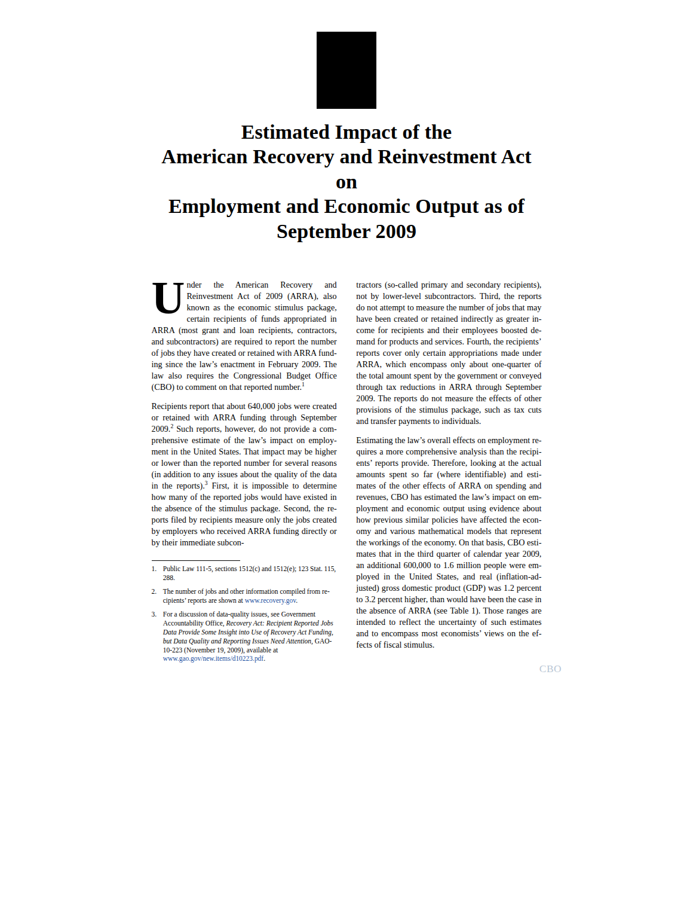Estimated Impact of the
American Recovery and Reinvestment Act on
Employment and Economic Output as of
September 2009
Under the American Recovery and Reinvestment Act of 2009 (ARRA), also known as the economic stimulus package, certain recipients of funds appropriated in ARRA (most grant and loan recipients, contractors, and subcontractors) are required to report the number of jobs they have created or retained with ARRA funding since the law’s enactment in February 2009. The law also requires the Congressional Budget Office (CBO) to comment on that reported number.1
Recipients report that about 640,000 jobs were created or retained with ARRA funding through September 2009.2 Such reports, however, do not provide a comprehensive estimate of the law’s impact on employment in the United States. That impact may be higher or lower than the reported number for several reasons (in addition to any issues about the quality of the data in the reports).3 First, it is impossible to determine how many of the reported jobs would have existed in the absence of the stimulus package. Second, the reports filed by recipients measure only the jobs created by employers who received ARRA funding directly or by their immediate subcon-
1.
Public Law 111-5, sections 1512(c) and 1512(e); 123 Stat. 115, 288.
2.
The number of jobs and other information compiled from recipients’ reports are shown at www.recovery.gov.
3.
For a discussion of data-quality issues, see Government Accountability Office, Recovery Act: Recipient Reported Jobs Data Provide Some Insight into Use of Recovery Act Funding, but Data Quality and Reporting Issues Need Attention, GAO-10-223 (November 19, 2009), available at www.gao.gov/new.items/d10223.pdf.
tractors (so-called primary and secondary recipients), not by lower-level subcontractors. Third, the reports do not attempt to measure the number of jobs that may have been created or retained indirectly as greater income for recipients and their employees boosted demand for products and services. Fourth, the recipients’ reports cover only certain appropriations made under ARRA, which encompass only about one-quarter of the total amount spent by the government or conveyed through tax reductions in ARRA through September 2009. The reports do not measure the effects of other provisions of the stimulus package, such as tax cuts and transfer payments to individuals.
Estimating the law’s overall effects on employment requires a more comprehensive analysis than the recipients’ reports provide. Therefore, looking at the actual amounts spent so far (where identifiable) and estimates of the other effects of ARRA on spending and revenues, CBO has estimated the law’s impact on employment and economic output using evidence about how previous similar policies have affected the economy and various mathematical models that represent the workings of the economy. On that basis, CBO estimates that in the third quarter of calendar year 2009, an additional 600,000 to 1.6 million people were employed in the United States, and real (inflation-adjusted) gross domestic product (GDP) was 1.2 percent to 3.2 percent higher, than would have been the case in the absence of ARRA (see Table 1). Those ranges are intended to reflect the uncertainty of such estimates and to encompass most economists’ views on the effects of fiscal stimulus.
CBO